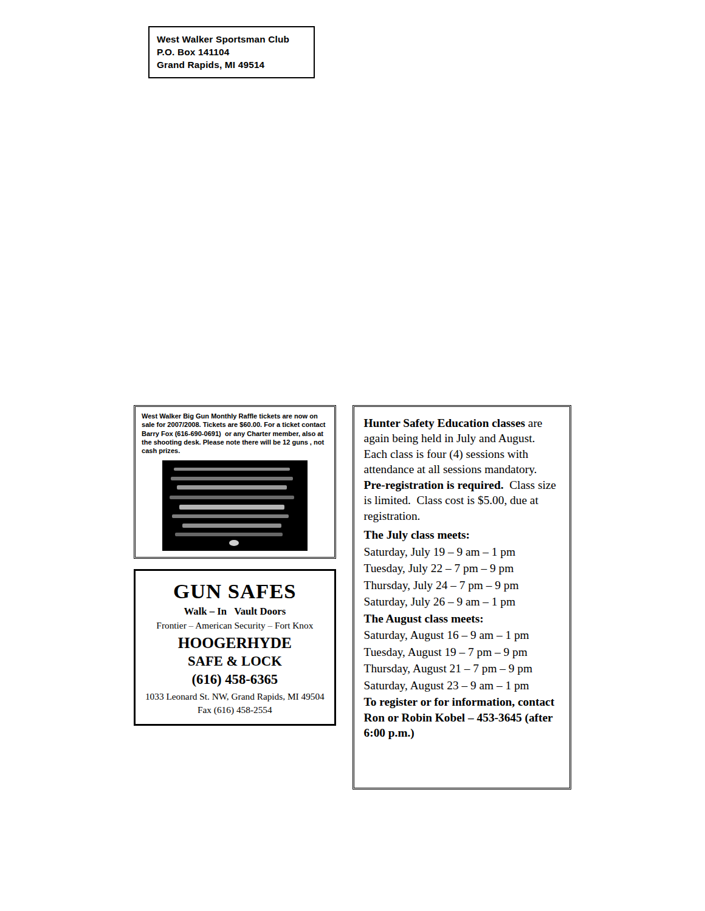West Walker Sportsman Club
P.O. Box 141104
Grand Rapids, MI 49514
West Walker Big Gun Monthly Raffle tickets are now on sale for 2007/2008. Tickets are $60.00. For a ticket contact Barry Fox (616-690-0691) or any Charter member, also at the shooting desk. Please note there will be 12 guns , not cash prizes.
GUN SAFES
Walk – In Vault Doors
Frontier – American Security – Fort Knox
HOOGERHYDE
SAFE & LOCK
(616) 458-6365
1033 Leonard St. NW, Grand Rapids, MI 49504
Fax (616) 458-2554
Hunter Safety Education classes are again being held in July and August. Each class is four (4) sessions with attendance at all sessions mandatory. Pre-registration is required. Class size is limited. Class cost is $5.00, due at registration.
The July class meets:
Saturday, July 19 – 9 am – 1 pm
Tuesday, July 22 – 7 pm – 9 pm
Thursday, July 24 – 7 pm – 9 pm
Saturday, July 26 – 9 am – 1 pm
The August class meets:
Saturday, August 16 – 9 am – 1 pm
Tuesday, August 19 – 7 pm – 9 pm
Thursday, August 21 – 7 pm – 9 pm
Saturday, August 23 – 9 am – 1 pm
To register or for information, contact Ron or Robin Kobel – 453-3645 (after 6:00 p.m.)